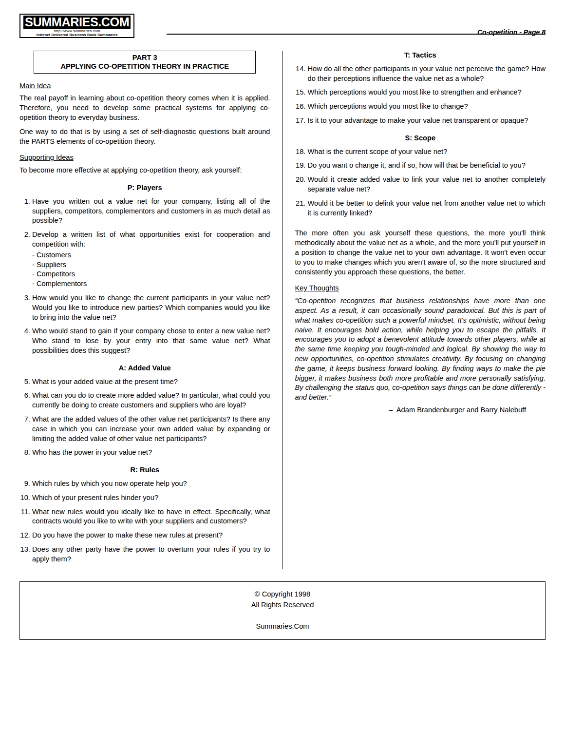SUMMARIES.COM http://www.summaries.com Internet Delivered Business Book Summaries
Co-opetition - Page 8
PART 3
APPLYING CO-OPETITION THEORY IN PRACTICE
Main Idea
The real payoff in learning about co-opetition theory comes when it is applied. Therefore, you need to develop some practical systems for applying co-opetition theory to everyday business.
One way to do that is by using a set of self-diagnostic questions built around the PARTS elements of co-opetition theory.
Supporting Ideas
To become more effective at applying co-opetition theory, ask yourself:
P: Players
Have you written out a value net for your company, listing all of the suppliers, competitors, complementors and customers in as much detail as possible?
Develop a written list of what opportunities exist for cooperation and competition with:
- Customers
- Suppliers
- Competitors
- Complementors
How would you like to change the current participants in your value net? Would you like to introduce new parties? Which companies would you like to bring into the value net?
Who would stand to gain if your company chose to enter a new value net? Who stand to lose by your entry into that same value net? What possibilities does this suggest?
A: Added Value
What is your added value at the present time?
What can you do to create more added value? In particular, what could you currently be doing to create customers and suppliers who are loyal?
What are the added values of the other value net participants? Is there any case in which you can increase your own added value by expanding or limiting the added value of other value net participants?
Who has the power in your value net?
R: Rules
Which rules by which you now operate help you?
Which of your present rules hinder you?
What new rules would you ideally like to have in effect. Specifically, what contracts would you like to write with your suppliers and customers?
Do you have the power to make these new rules at present?
Does any other party have the power to overturn your rules if you try to apply them?
T: Tactics
How do all the other participants in your value net perceive the game? How do their perceptions influence the value net as a whole?
Which perceptions would you most like to strengthen and enhance?
Which perceptions would you most like to change?
Is it to your advantage to make your value net transparent or opaque?
S: Scope
What is the current scope of your value net?
Do you want o change it, and if so, how will that be beneficial to you?
Would it create added value to link your value net to another completely separate value net?
Would it be better to delink your value net from another value net to which it is currently linked?
The more often you ask yourself these questions, the more you'll think methodically about the value net as a whole, and the more you'll put yourself in a position to change the value net to your own advantage. It won't even occur to you to make changes which you aren't aware of, so the more structured and consistently you approach these questions, the better.
Key Thoughts
“Co-opetition recognizes that business relationships have more than one aspect. As a result, it can occasionally sound paradoxical. But this is part of what makes co-opetition such a powerful mindset. It's optimistic, without being naive. It encourages bold action, while helping you to escape the pitfalls. It encourages you to adopt a benevolent attitude towards other players, while at the same time keeping you tough-minded and logical. By showing the way to new opportunities, co-opetition stimulates creativity. By focusing on changing the game, it keeps business forward looking. By finding ways to make the pie bigger, it makes business both more profitable and more personally satisfying. By challenging the status quo, co-opetition says things can be done differently - and better.”
– Adam Brandenburger and Barry Nalebuff
© Copyright 1998
All Rights Reserved
Summaries.Com